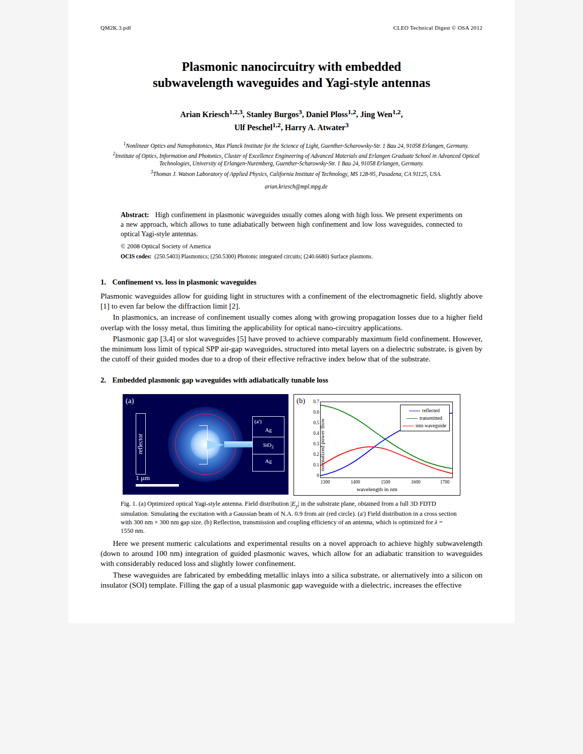QM2K.3.pdf CLEO Technical Digest © OSA 2012
Plasmonic nanocircuitry with embedded
subwavelength waveguides and Yagi-style antennas
Arian Kriesch1,2,3, Stanley Burgos3, Daniel Ploss1,2, Jing Wen1,2,
Ulf Peschel1,2, Harry A. Atwater3
1Nonlinear Optics and Nanophotonics, Max Planck Institute for the Science of Light, Guenther-Scharowsky-Str. 1 Bau 24, 91058 Erlangen, Germany.
2Institute of Optics, Information and Photonics, Cluster of Excellence Engineering of Advanced Materials and Erlangen Graduate School in Advanced Optical Technologies, University of Erlangen-Nuremberg, Guenther-Scharowsky-Str. 1 Bau 24, 91058 Erlangen, Germany.
3Thomas J. Watson Laboratory of Applied Physics, California Institute of Technology, MS 128-95, Pasadena, CA 91125, USA.
arian.kriesch@mpl.mpg.de
Abstract: High confinement in plasmonic waveguides usually comes along with high loss. We present experiments on a new approach, which allows to tune adiabatically between high confinement and low loss waveguides, connected to optical Yagi-style antennas.
© 2008 Optical Society of America
OCIS codes: (250.5403) Plasmonics; (250.5300) Photonic integrated circuits; (240.6680) Surface plasmons.
1. Confinement vs. loss in plasmonic waveguides
Plasmonic waveguides allow for guiding light in structures with a confinement of the electromagnetic field, slightly above [1] to even far below the diffraction limit [2].
In plasmonics, an increase of confinement usually comes along with growing propagation losses due to a higher field overlap with the lossy metal, thus limiting the applicability for optical nano-circuitry applications.
Plasmonic gap [3,4] or slot waveguides [5] have proved to achieve comparably maximum field confinement. However, the minimum loss limit of typical SPP air-gap waveguides, structured into metal layers on a dielectric substrate, is given by the cutoff of their guided modes due to a drop of their effective refractive index below that of the substrate.
2. Embedded plasmonic gap waveguides with adiabatically tunable loss
(a)
reflector
(a') Ag SiO2 Ag
1 µm
(b) normalized power flow wavelength in nm 0.7 0.6 0.5 0.4 0.3 0.2 0.1 0 1300 1400 1500 1600 1700
reflected
transmitted
into waveguide
Fig. 1. (a) Optimized optical Yagi-style antenna. Field distribution |Ey| in the substrate plane, obtained from a full 3D FDTD simulation. Simulating the excitation with a Gaussian beam of N.A. 0.9 from air (red circle). (a') Field distribution in a cross section with 300 nm × 300 nm gap size. (b) Reflection, transmission and coupling efficiency of an antenna, which is optimized for λ = 1550 nm.
Here we present numeric calculations and experimental results on a novel approach to achieve highly subwavelength (down to around 100 nm) integration of guided plasmonic waves, which allow for an adiabatic transition to waveguides with considerably reduced loss and slightly lower confinement.
These waveguides are fabricated by embedding metallic inlays into a silica substrate, or alternatively into a silicon on insulator (SOI) template. Filling the gap of a usual plasmonic gap waveguide with a dielectric, increases the effective